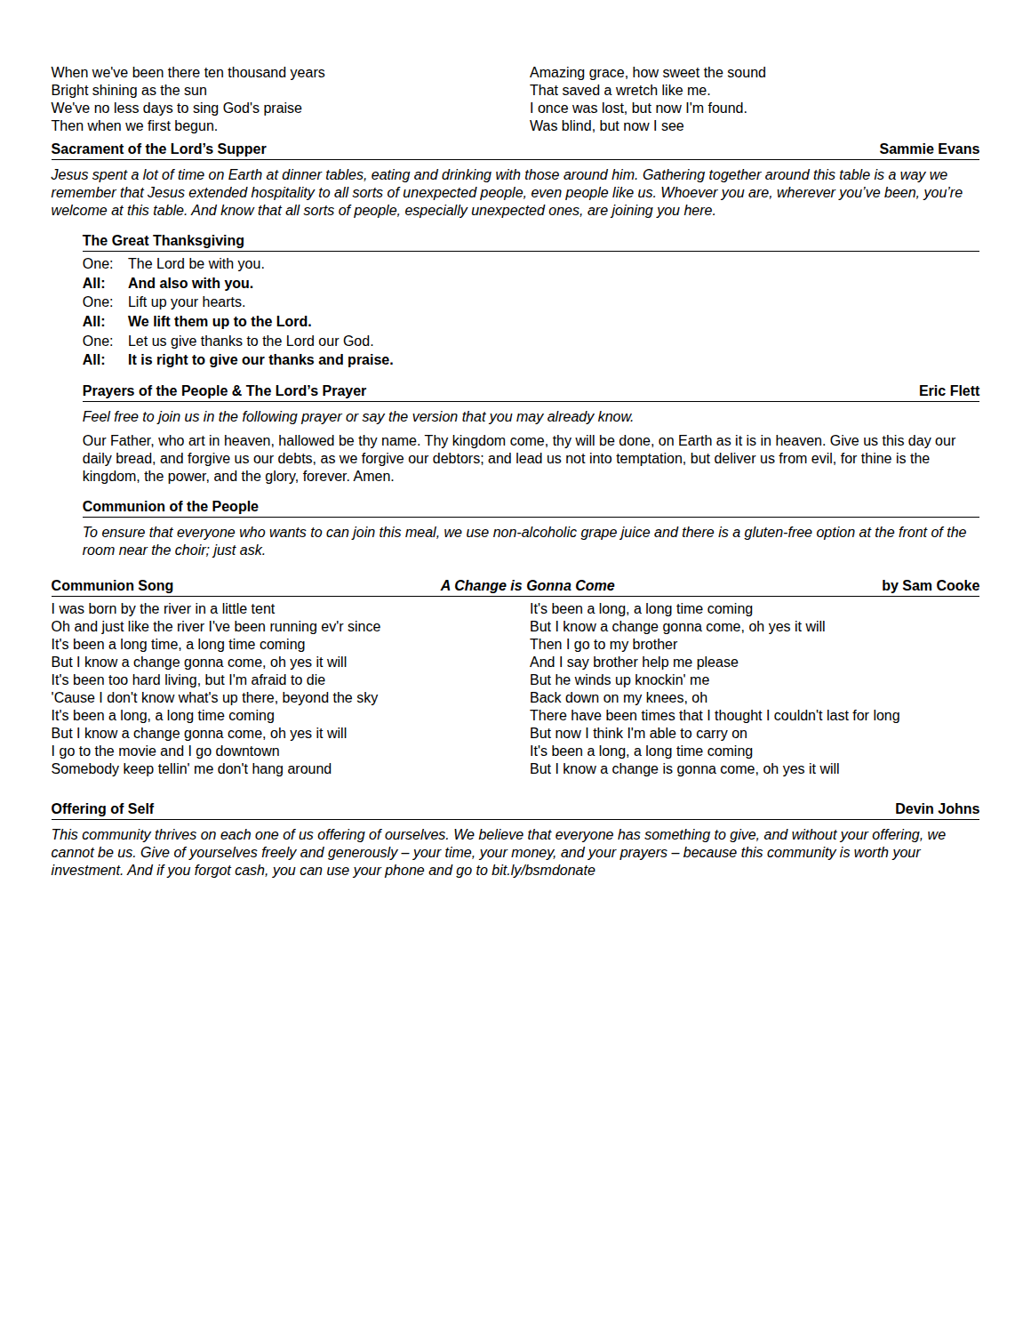When we've been there ten thousand years
Bright shining as the sun
We've no less days to sing God's praise
Then when we first begun.
Amazing grace, how sweet the sound
That saved a wretch like me.
I once was lost, but now I'm found.
Was blind, but now I see
Sacrament of the Lord’s Supper Sammie Evans
Jesus spent a lot of time on Earth at dinner tables, eating and drinking with those around him. Gathering together around this table is a way we remember that Jesus extended hospitality to all sorts of unexpected people, even people like us. Whoever you are, wherever you’ve been, you’re welcome at this table. And know that all sorts of people, especially unexpected ones, are joining you here.
The Great Thanksgiving
One: The Lord be with you.
All: And also with you.
One: Lift up your hearts.
All: We lift them up to the Lord.
One: Let us give thanks to the Lord our God.
All: It is right to give our thanks and praise.
Prayers of the People & The Lord’s Prayer Eric Flett
Feel free to join us in the following prayer or say the version that you may already know.
Our Father, who art in heaven, hallowed be thy name. Thy kingdom come, thy will be done, on Earth as it is in heaven. Give us this day our daily bread, and forgive us our debts, as we forgive our debtors; and lead us not into temptation, but deliver us from evil, for thine is the kingdom, the power, and the glory, forever. Amen.
Communion of the People
To ensure that everyone who wants to can join this meal, we use non-alcoholic grape juice and there is a gluten-free option at the front of the room near the choir; just ask.
Communion Song A Change is Gonna Come by Sam Cooke
I was born by the river in a little tent
Oh and just like the river I've been running ev'r since
It's been a long time, a long time coming
But I know a change gonna come, oh yes it will
It's been too hard living, but I'm afraid to die
'Cause I don't know what's up there, beyond the sky
It's been a long, a long time coming
But I know a change gonna come, oh yes it will
I go to the movie and I go downtown
Somebody keep tellin' me don't hang around
It's been a long, a long time coming
But I know a change gonna come, oh yes it will
Then I go to my brother
And I say brother help me please
But he winds up knockin' me
Back down on my knees, oh
There have been times that I thought I couldn't last for long
But now I think I'm able to carry on
It's been a long, a long time coming
But I know a change is gonna come, oh yes it will
Offering of Self Devin Johns
This community thrives on each one of us offering of ourselves. We believe that everyone has something to give, and without your offering, we cannot be us. Give of yourselves freely and generously – your time, your money, and your prayers – because this community is worth your investment. And if you forgot cash, you can use your phone and go to bit.ly/bsmdonate